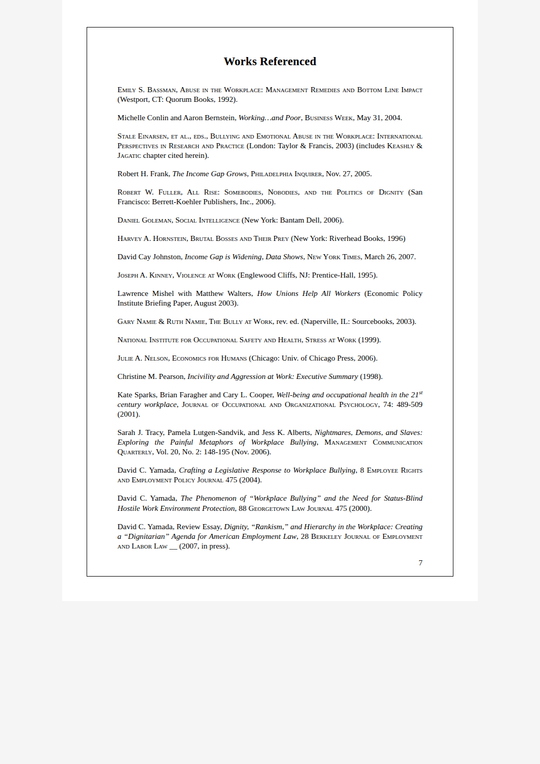Works Referenced
Emily S. Bassman, Abuse in the Workplace: Management Remedies and Bottom Line Impact (Westport, CT: Quorum Books, 1992).
Michelle Conlin and Aaron Bernstein, Working…and Poor, Business Week, May 31, 2004.
Stale Einarsen, et al., eds., Bullying and Emotional Abuse in the Workplace: International Perspectives in Research and Practice (London: Taylor & Francis, 2003) (includes Keashly & Jagatic chapter cited herein).
Robert H. Frank, The Income Gap Grows, Philadelphia Inquirer, Nov. 27, 2005.
Robert W. Fuller, All Rise: Somebodies, Nobodies, and the Politics of Dignity (San Francisco: Berrett-Koehler Publishers, Inc., 2006).
Daniel Goleman, Social Intelligence (New York: Bantam Dell, 2006).
Harvey A. Hornstein, Brutal Bosses and Their Prey (New York: Riverhead Books, 1996)
David Cay Johnston, Income Gap is Widening, Data Shows, New York Times, March 26, 2007.
Joseph A. Kinney, Violence at Work (Englewood Cliffs, NJ: Prentice-Hall, 1995).
Lawrence Mishel with Matthew Walters, How Unions Help All Workers (Economic Policy Institute Briefing Paper, August 2003).
Gary Namie & Ruth Namie, The Bully at Work, rev. ed. (Naperville, IL: Sourcebooks, 2003).
National Institute for Occupational Safety and Health, Stress at Work (1999).
Julie A. Nelson, Economics for Humans (Chicago: Univ. of Chicago Press, 2006).
Christine M. Pearson, Incivility and Aggression at Work: Executive Summary (1998).
Kate Sparks, Brian Faragher and Cary L. Cooper, Well-being and occupational health in the 21st century workplace, Journal of Occupational and Organizational Psychology, 74: 489-509 (2001).
Sarah J. Tracy, Pamela Lutgen-Sandvik, and Jess K. Alberts, Nightmares, Demons, and Slaves: Exploring the Painful Metaphors of Workplace Bullying, Management Communication Quarterly, Vol. 20, No. 2: 148-195 (Nov. 2006).
David C. Yamada, Crafting a Legislative Response to Workplace Bullying, 8 Employee Rights and Employment Policy Journal 475 (2004).
David C. Yamada, The Phenomenon of “Workplace Bullying” and the Need for Status-Blind Hostile Work Environment Protection, 88 Georgetown Law Journal 475 (2000).
David C. Yamada, Review Essay, Dignity, “Rankism,” and Hierarchy in the Workplace: Creating a “Dignitarian” Agenda for American Employment Law, 28 Berkeley Journal of Employment and Labor Law __ (2007, in press).
7